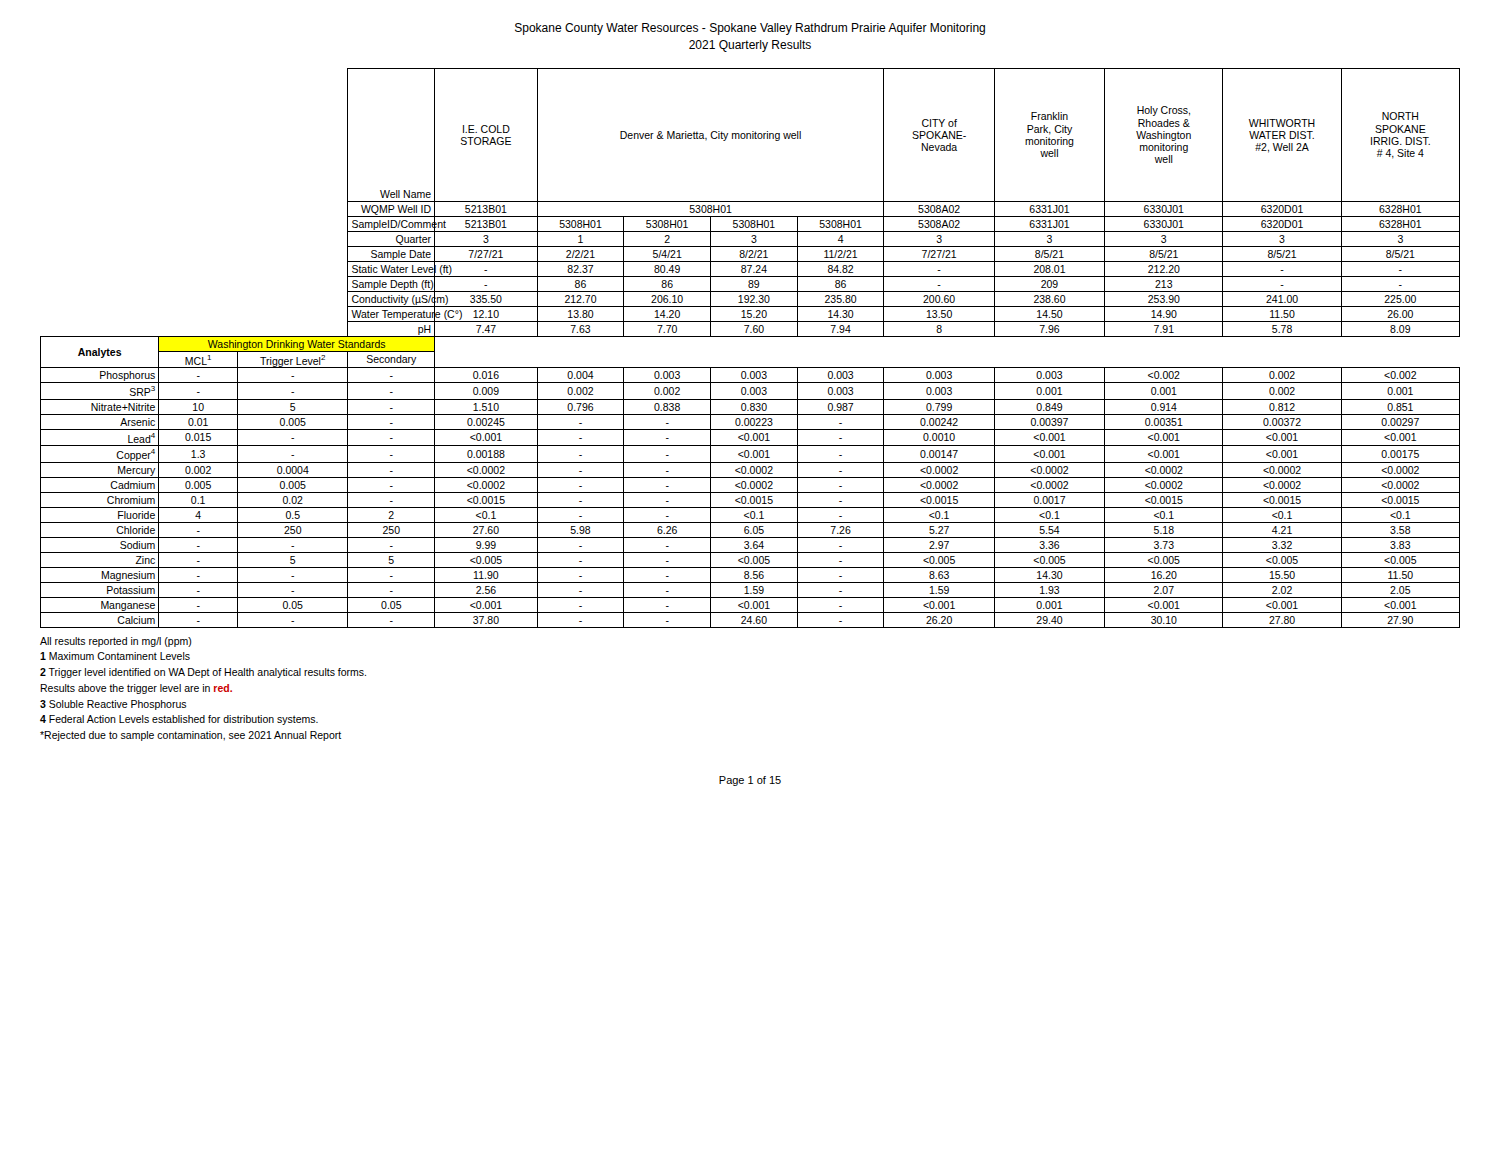Spokane County Water Resources - Spokane Valley Rathdrum Prairie Aquifer Monitoring
2021 Quarterly Results
| | | | Well Name | I.E. COLD STORAGE | Denver & Marietta, City monitoring well | CITY of SPOKANE- Nevada | Franklin Park, City monitoring well | Holy Cross, Rhoades & Washington monitoring well | WHITWORTH WATER DIST. #2, Well 2A | NORTH SPOKANE IRRIG. DIST. # 4, Site 4 |
| | | | WQMP Well ID | 5213B01 | 5308H01 | 5308A02 | 6331J01 | 6330J01 | 6320D01 | 6328H01 |
| | | | SampleID/Comment | 5213B01 | 5308H01 | 5308H01 | 5308H01 | 5308H01 | 5308A02 | 6331J01 | 6330J01 | 6320D01 | 6328H01 |
| | | | Quarter | 3 | 1 | 2 | 3 | 4 | 3 | 3 | 3 | 3 | 3 |
| | | | Sample Date | 7/27/21 | 2/2/21 | 5/4/21 | 8/2/21 | 11/2/21 | 7/27/21 | 8/5/21 | 8/5/21 | 8/5/21 | 8/5/21 |
| | | | Static Water Level (ft) | - | 82.37 | 80.49 | 87.24 | 84.82 | - | 208.01 | 212.20 | - | - |
| | | | Sample Depth (ft) | - | 86 | 86 | 89 | 86 | - | 209 | 213 | - | - |
| | | | Conductivity (µS/cm) | 335.50 | 212.70 | 206.10 | 192.30 | 235.80 | 200.60 | 238.60 | 253.90 | 241.00 | 225.00 |
| | | | Water Temperature (C°) | 12.10 | 13.80 | 14.20 | 15.20 | 14.30 | 13.50 | 14.50 | 14.90 | 11.50 | 26.00 |
| | | | pH | 7.47 | 7.63 | 7.70 | 7.60 | 7.94 | 8 | 7.96 | 7.91 | 5.78 | 8.09 |
| Analytes | Washington Drinking Water Standards | | | | | | | | | | |
| MCL 1 | Trigger Level 2 | Secondary | | | | | | | | | | |
| Phosphorus | - | - | - | 0.016 | 0.004 | 0.003 | 0.003 | 0.003 | 0.003 | 0.003 | <0.002 | 0.002 | <0.002 |
| SRP 3 | - | - | - | 0.009 | 0.002 | 0.002 | 0.003 | 0.003 | 0.003 | 0.001 | 0.001 | 0.002 | 0.001 |
| Nitrate+Nitrite | 10 | 5 | - | 1.510 | 0.796 | 0.838 | 0.830 | 0.987 | 0.799 | 0.849 | 0.914 | 0.812 | 0.851 |
| Arsenic | 0.01 | 0.005 | - | 0.00245 | - | - | 0.00223 | - | 0.00242 | 0.00397 | 0.00351 | 0.00372 | 0.00297 |
| Lead 4 | 0.015 | - | - | <0.001 | - | - | <0.001 | - | 0.0010 | <0.001 | <0.001 | <0.001 | <0.001 |
| Copper 4 | 1.3 | - | - | 0.00188 | - | - | <0.001 | - | 0.00147 | <0.001 | <0.001 | <0.001 | 0.00175 |
| Mercury | 0.002 | 0.0004 | - | <0.0002 | - | - | <0.0002 | - | <0.0002 | <0.0002 | <0.0002 | <0.0002 | <0.0002 |
| Cadmium | 0.005 | 0.005 | - | <0.0002 | - | - | <0.0002 | - | <0.0002 | <0.0002 | <0.0002 | <0.0002 | <0.0002 |
| Chromium | 0.1 | 0.02 | - | <0.0015 | - | - | <0.0015 | - | <0.0015 | 0.0017 | <0.0015 | <0.0015 | <0.0015 |
| Fluoride | 4 | 0.5 | 2 | <0.1 | - | - | <0.1 | - | <0.1 | <0.1 | <0.1 | <0.1 | <0.1 |
| Chloride | - | 250 | 250 | 27.60 | 5.98 | 6.26 | 6.05 | 7.26 | 5.27 | 5.54 | 5.18 | 4.21 | 3.58 |
| Sodium | - | - | - | 9.99 | - | - | 3.64 | - | 2.97 | 3.36 | 3.73 | 3.32 | 3.83 |
| Zinc | - | 5 | 5 | <0.005 | - | - | <0.005 | - | <0.005 | <0.005 | <0.005 | <0.005 | <0.005 |
| Magnesium | - | - | - | 11.90 | - | - | 8.56 | - | 8.63 | 14.30 | 16.20 | 15.50 | 11.50 |
| Potassium | - | - | - | 2.56 | - | - | 1.59 | - | 1.59 | 1.93 | 2.07 | 2.02 | 2.05 |
| Manganese | - | 0.05 | 0.05 | <0.001 | - | - | <0.001 | - | <0.001 | 0.001 | <0.001 | <0.001 | <0.001 |
| Calcium | - | - | - | 37.80 | - | - | 24.60 | - | 26.20 | 29.40 | 30.10 | 27.80 | 27.90 |
All results reported in mg/l (ppm)
1 Maximum Contaminent Levels
2 Trigger level identified on WA Dept of Health analytical results forms.
Results above the trigger level are in red.
3 Soluble Reactive Phosphorus
4 Federal Action Levels established for distribution systems.
*Rejected due to sample contamination, see 2021 Annual Report
Page 1 of 15